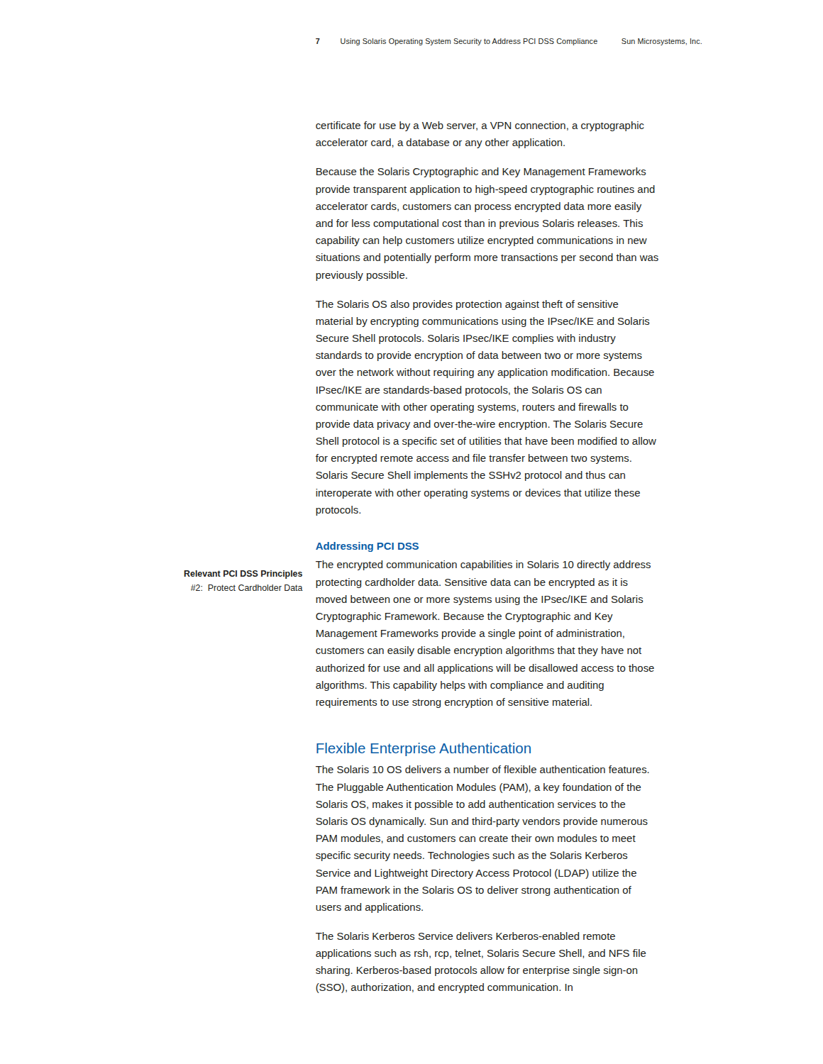7 Using Solaris Operating System Security to Address PCI DSS Compliance Sun Microsystems, Inc.
Relevant PCI DSS Principles
#2: Protect Cardholder Data
certificate for use by a Web server, a VPN connection, a cryptographic accelerator card, a database or any other application.
Because the Solaris Cryptographic and Key Management Frameworks provide transparent application to high-speed cryptographic routines and accelerator cards, customers can process encrypted data more easily and for less computational cost than in previous Solaris releases. This capability can help customers utilize encrypted communications in new situations and potentially perform more transactions per second than was previously possible.
The Solaris OS also provides protection against theft of sensitive material by encrypting communications using the IPsec/IKE and Solaris Secure Shell protocols. Solaris IPsec/IKE complies with industry standards to provide encryption of data between two or more systems over the network without requiring any application modification. Because IPsec/IKE are standards-based protocols, the Solaris OS can communicate with other operating systems, routers and firewalls to provide data privacy and over-the-wire encryption. The Solaris Secure Shell protocol is a specific set of utilities that have been modified to allow for encrypted remote access and file transfer between two systems. Solaris Secure Shell implements the SSHv2 protocol and thus can interoperate with other operating systems or devices that utilize these protocols.
Addressing PCI DSS
The encrypted communication capabilities in Solaris 10 directly address protecting cardholder data. Sensitive data can be encrypted as it is moved between one or more systems using the IPsec/IKE and Solaris Cryptographic Framework. Because the Cryptographic and Key Management Frameworks provide a single point of administration, customers can easily disable encryption algorithms that they have not authorized for use and all applications will be disallowed access to those algorithms. This capability helps with compliance and auditing requirements to use strong encryption of sensitive material.
Flexible Enterprise Authentication
The Solaris 10 OS delivers a number of flexible authentication features. The Pluggable Authentication Modules (PAM), a key foundation of the Solaris OS, makes it possible to add authentication services to the Solaris OS dynamically. Sun and third-party vendors provide numerous PAM modules, and customers can create their own modules to meet specific security needs. Technologies such as the Solaris Kerberos Service and Lightweight Directory Access Protocol (LDAP) utilize the PAM framework in the Solaris OS to deliver strong authentication of users and applications.
The Solaris Kerberos Service delivers Kerberos-enabled remote applications such as rsh, rcp, telnet, Solaris Secure Shell, and NFS file sharing. Kerberos-based protocols allow for enterprise single sign-on (SSO), authorization, and encrypted communication. In